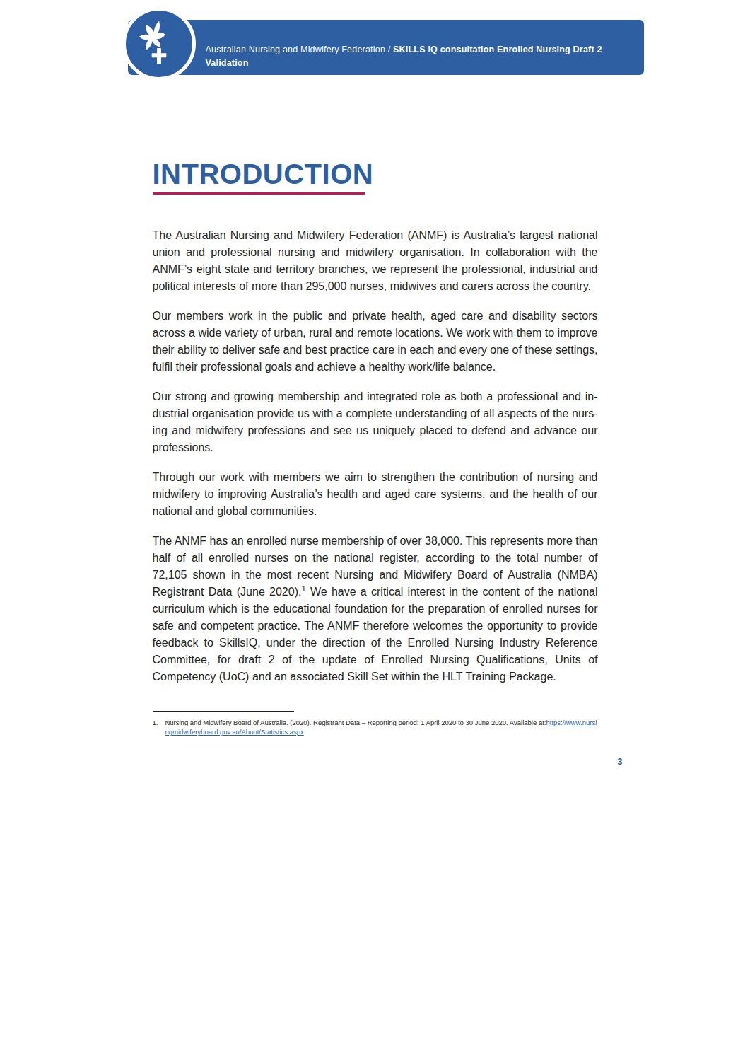Australian Nursing and Midwifery Federation / SKILLS IQ consultation Enrolled Nursing Draft 2 Validation
INTRODUCTION
The Australian Nursing and Midwifery Federation (ANMF) is Australia’s largest national union and professional nursing and midwifery organisation. In collaboration with the ANMF’s eight state and territory branches, we represent the professional, industrial and political interests of more than 295,000 nurses, midwives and carers across the country.
Our members work in the public and private health, aged care and disability sectors across a wide variety of urban, rural and remote locations. We work with them to improve their ability to deliver safe and best practice care in each and every one of these settings, fulfil their professional goals and achieve a healthy work/life balance.
Our strong and growing membership and integrated role as both a professional and industrial organisation provide us with a complete understanding of all aspects of the nursing and midwifery professions and see us uniquely placed to defend and advance our professions.
Through our work with members we aim to strengthen the contribution of nursing and midwifery to improving Australia’s health and aged care systems, and the health of our national and global communities.
The ANMF has an enrolled nurse membership of over 38,000. This represents more than half of all enrolled nurses on the national register, according to the total number of 72,105 shown in the most recent Nursing and Midwifery Board of Australia (NMBA) Registrant Data (June 2020).1 We have a critical interest in the content of the national curriculum which is the educational foundation for the preparation of enrolled nurses for safe and competent practice. The ANMF therefore welcomes the opportunity to provide feedback to SkillsIQ, under the direction of the Enrolled Nursing Industry Reference Committee, for draft 2 of the update of Enrolled Nursing Qualifications, Units of Competency (UoC) and an associated Skill Set within the HLT Training Package.
1. Nursing and Midwifery Board of Australia. (2020). Registrant Data – Reporting period: 1 April 2020 to 30 June 2020. Available at:https://www.nursingmidwiferyboard.gov.au/About/Statistics.aspx
3